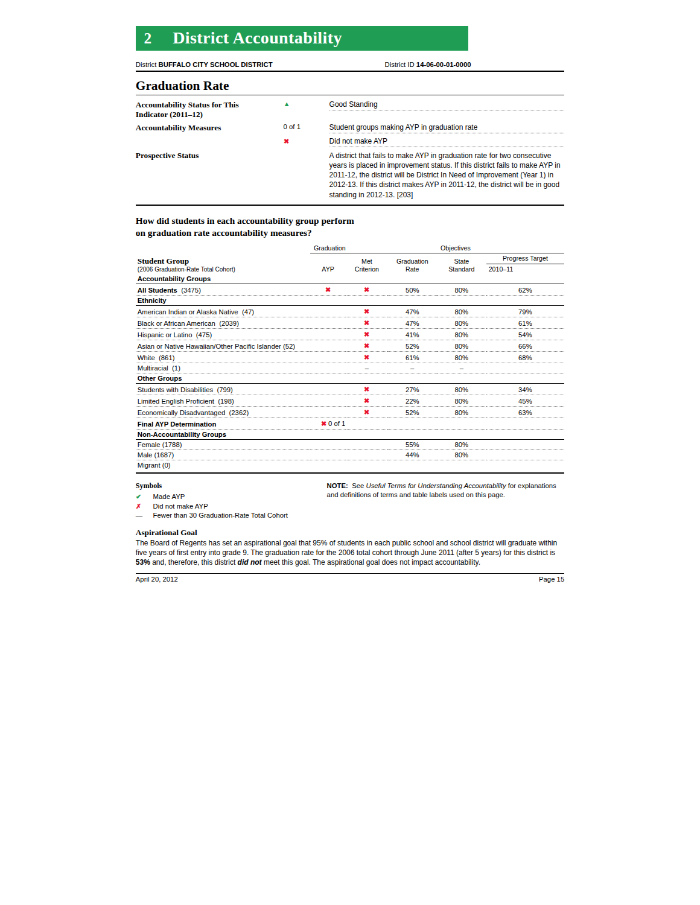2
District Accountability
District BUFFALO CITY SCHOOL DISTRICT
District ID 14-06-00-01-0000
Graduation Rate
| Accountability Status for This Indicator (2011–12) | ▲ | Good Standing |
| Accountability Measures | 0 of 1 | Student groups making AYP in graduation rate |
| | ✖ | Did not make AYP |
| Prospective Status | | A district that fails to make AYP in graduation rate for two consecutive years is placed in improvement status. If this district fails to make AYP in 2011-12, the district will be District In Need of Improvement (Year 1) in 2012-13. If this district makes AYP in 2011-12, the district will be in good standing in 2012-13. [203] |
How did students in each accountability group perform
on graduation rate accountability measures?
| | Graduation | Objectives |
| Student Group (2006 Graduation-Rate Total Cohort) | AYP | Met Criterion | Graduation Rate | State Standard | Progress Target |
| 2010–11 |
| Accountability Groups |
| All Students (3475) | ✖ | ✖ | 50% | 80% | 62% |
| Ethnicity |
| American Indian or Alaska Native (47) | | ✖ | 47% | 80% | 79% |
| Black or African American (2039) | | ✖ | 47% | 80% | 61% |
| Hispanic or Latino (475) | | ✖ | 41% | 80% | 54% |
| Asian or Native Hawaiian/Other Pacific Islander (52) | | ✖ | 52% | 80% | 66% |
| White (861) | | ✖ | 61% | 80% | 68% |
| Multiracial (1) | | – | – | – | |
| Other Groups |
| Students with Disabilities (799) | | ✖ | 27% | 80% | 34% |
| Limited English Proficient (198) | | ✖ | 22% | 80% | 45% |
| Economically Disadvantaged (2362) | | ✖ | 52% | 80% | 63% |
| Final AYP Determination | ✖ 0 of 1 | | | |
| Non-Accountability Groups |
| Female (1788) | | | 55% | 80% | |
| Male (1687) | | | 44% | 80% | |
| Migrant (0) | | | | | |
Symbols
✔Made AYP
✗Did not make AYP
—Fewer than 30 Graduation-Rate Total Cohort
NOTE: See Useful Terms for Understanding Accountability for explanations and definitions of terms and table labels used on this page.
Aspirational Goal
The Board of Regents has set an aspirational goal that 95% of students in each public school and school district will graduate within five years of first entry into grade 9. The graduation rate for the 2006 total cohort through June 2011 (after 5 years) for this district is 53% and, therefore, this district did not meet this goal. The aspirational goal does not impact accountability.
April 20, 2012
Page 15